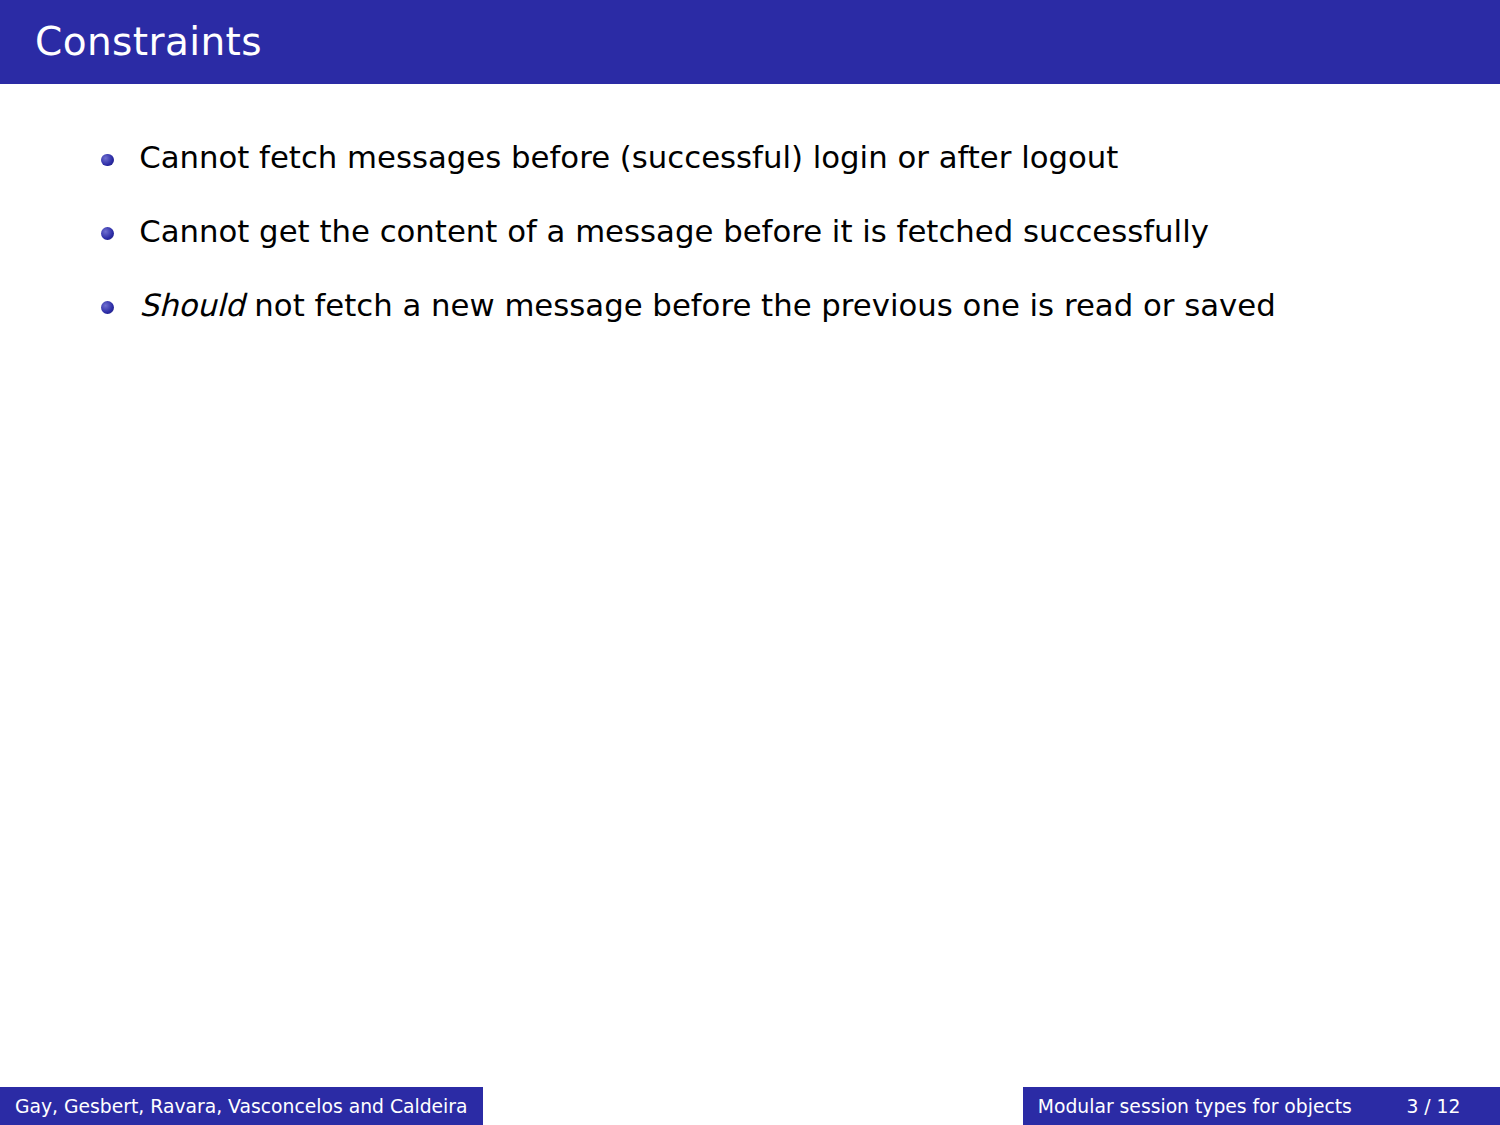Constraints
Cannot fetch messages before (successful) login or after logout
Cannot get the content of a message before it is fetched successfully
Should not fetch a new message before the previous one is read or saved
Gay, Gesbert, Ravara, Vasconcelos and Caldeira
Modular session types for objects
3 / 12